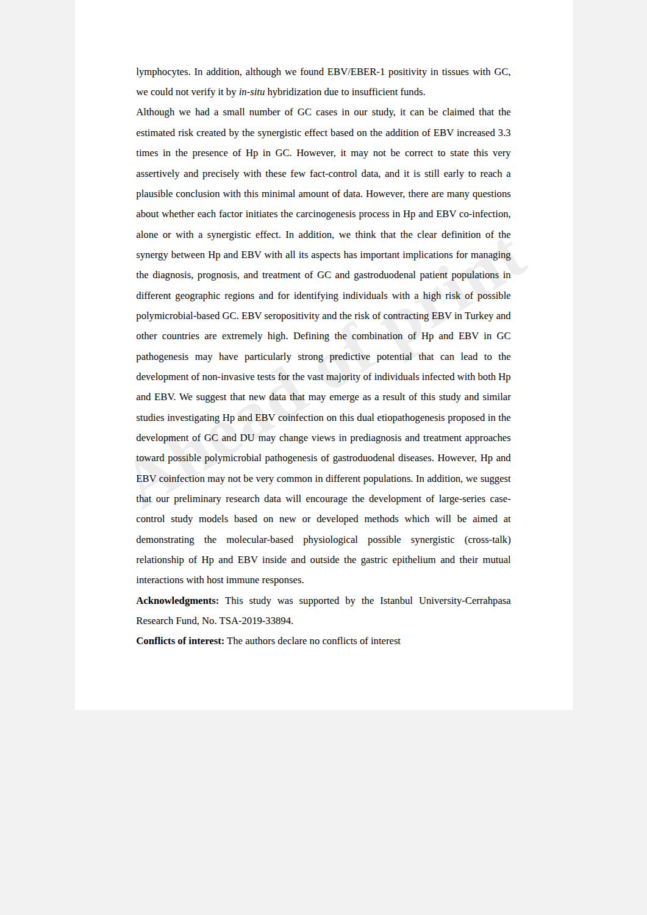Ahead of print
lymphocytes. In addition, although we found EBV/EBER-1 positivity in tissues with GC, we could not verify it by in-situ hybridization due to insufficient funds.
Although we had a small number of GC cases in our study, it can be claimed that the estimated risk created by the synergistic effect based on the addition of EBV increased 3.3 times in the presence of Hp in GC. However, it may not be correct to state this very assertively and precisely with these few fact-control data, and it is still early to reach a plausible conclusion with this minimal amount of data. However, there are many questions about whether each factor initiates the carcinogenesis process in Hp and EBV co-infection, alone or with a synergistic effect. In addition, we think that the clear definition of the synergy between Hp and EBV with all its aspects has important implications for managing the diagnosis, prognosis, and treatment of GC and gastroduodenal patient populations in different geographic regions and for identifying individuals with a high risk of possible polymicrobial-based GC. EBV seropositivity and the risk of contracting EBV in Turkey and other countries are extremely high. Defining the combination of Hp and EBV in GC pathogenesis may have particularly strong predictive potential that can lead to the development of non-invasive tests for the vast majority of individuals infected with both Hp and EBV. We suggest that new data that may emerge as a result of this study and similar studies investigating Hp and EBV coinfection on this dual etiopathogenesis proposed in the development of GC and DU may change views in prediagnosis and treatment approaches toward possible polymicrobial pathogenesis of gastroduodenal diseases. However, Hp and EBV coinfection may not be very common in different populations. In addition, we suggest that our preliminary research data will encourage the development of large-series case-control study models based on new or developed methods which will be aimed at demonstrating the molecular-based physiological possible synergistic (cross-talk) relationship of Hp and EBV inside and outside the gastric epithelium and their mutual interactions with host immune responses.
Acknowledgments: This study was supported by the Istanbul University-Cerrahpasa Research Fund, No. TSA-2019-33894.
Conflicts of interest: The authors declare no conflicts of interest